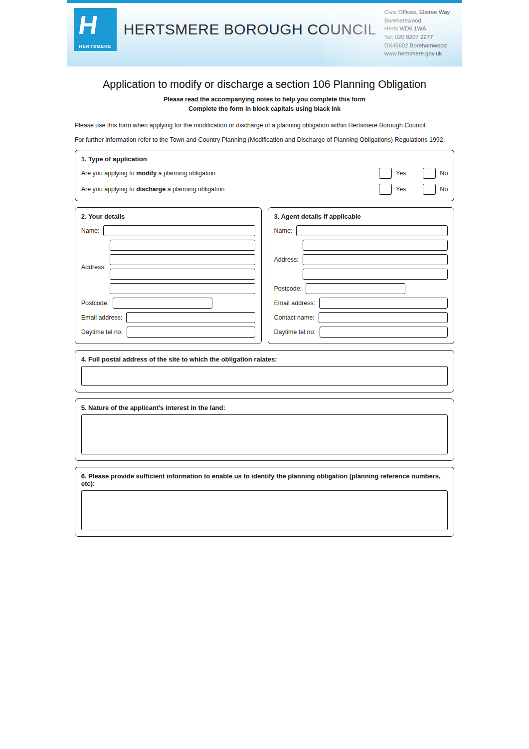H
HERTSMERE
HERTSMERE BOROUGH COUNCIL
Civic Offices, Elstree Way
Borehamwood
Herts WD6 1WA
Tel: 020 8207 2277
DX45602 Borehamwood
www.hertsmere.gov.uk
Application to modify or discharge a section 106 Planning Obligation
Please read the accompanying notes to help you complete this form
Complete the form in block capitals using black ink
Please use this form when applying for the modification or discharge of a planning obligation within Hertsmere Borough Council.
For further information refer to the Town and Country Planning (Modification and Discharge of Planning Obligations) Regulations 1992.
1. Type of application
Are you applying to modify a planning obligation
Yes No
Are you applying to discharge a planning obligation
Yes No
2. Your details
Name:
Address:
Postcode:
Email address:
Daytime tel no:
3. Agent details if applicable
Name:
Address:
Postcode:
Email address:
Contact name:
Daytime tel no:
4. Full postal address of the site to which the obligation ralates:
5. Nature of the applicant’s interest in the land:
6. Please provide sufficient information to enable us to identify the planning obligation (planning reference numbers, etc):